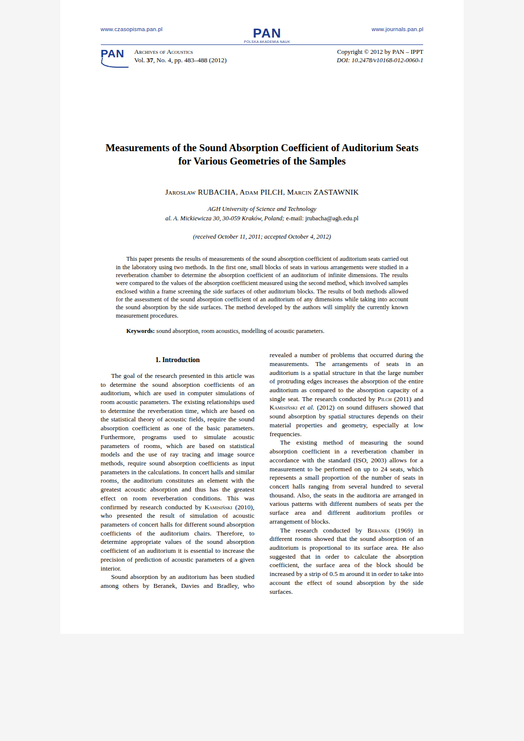www.czasopisma.pan.pl
PAN
POLSKA AKADEMIA NAUK
www.journals.pan.pl
PAN
Archives of Acoustics
Vol. 37, No. 4, pp. 483–488 (2012)
Copyright © 2012 by PAN – IPPT
DOI: 10.2478/v10168-012-0060-1
Measurements of the Sound Absorption Coefficient of Auditorium Seats
for Various Geometries of the Samples
Jarosław RUBACHA, Adam PILCH, Marcin ZASTAWNIK
AGH University of Science and Technology
al. A. Mickiewicza 30, 30-059 Kraków, Poland; e-mail: jrubacha@agh.edu.pl
(received October 11, 2011; accepted October 4, 2012)
This paper presents the results of measurements of the sound absorption coefficient of auditorium seats carried out in the laboratory using two methods. In the first one, small blocks of seats in various arrangements were studied in a reverberation chamber to determine the absorption coefficient of an auditorium of infinite dimensions. The results were compared to the values of the absorption coefficient measured using the second method, which involved samples enclosed within a frame screening the side surfaces of other auditorium blocks. The results of both methods allowed for the assessment of the sound absorption coefficient of an auditorium of any dimensions while taking into account the sound absorption by the side surfaces. The method developed by the authors will simplify the currently known measurement procedures.
Keywords: sound absorption, room acoustics, modelling of acoustic parameters.
1. Introduction
The goal of the research presented in this article was to determine the sound absorption coefficients of an auditorium, which are used in computer simulations of room acoustic parameters. The existing relationships used to determine the reverberation time, which are based on the statistical theory of acoustic fields, require the sound absorption coefficient as one of the basic parameters. Furthermore, programs used to simulate acoustic parameters of rooms, which are based on statistical models and the use of ray tracing and image source methods, require sound absorption coefficients as input parameters in the calculations. In concert halls and similar rooms, the auditorium constitutes an element with the greatest acoustic absorption and thus has the greatest effect on room reverberation conditions. This was confirmed by research conducted by Kamisiński (2010), who presented the result of simulation of acoustic parameters of concert halls for different sound absorption coefficients of the auditorium chairs. Therefore, to determine appropriate values of the sound absorption coefficient of an auditorium it is essential to increase the precision of prediction of acoustic parameters of a given interior.
Sound absorption by an auditorium has been studied among others by Beranek, Davies and Bradley, who revealed a number of problems that occurred during the measurements. The arrangements of seats in an auditorium is a spatial structure in that the large number of protruding edges increases the absorption of the entire auditorium as compared to the absorption capacity of a single seat. The research conducted by Pilch (2011) and Kamisiński et al. (2012) on sound diffusers showed that sound absorption by spatial structures depends on their material properties and geometry, especially at low frequencies.
The existing method of measuring the sound absorption coefficient in a reverberation chamber in accordance with the standard (ISO, 2003) allows for a measurement to be performed on up to 24 seats, which represents a small proportion of the number of seats in concert halls ranging from several hundred to several thousand. Also, the seats in the auditoria are arranged in various patterns with different numbers of seats per the surface area and different auditorium profiles or arrangement of blocks.
The research conducted by Beranek (1969) in different rooms showed that the sound absorption of an auditorium is proportional to its surface area. He also suggested that in order to calculate the absorption coefficient, the surface area of the block should be increased by a strip of 0.5 m around it in order to take into account the effect of sound absorption by the side surfaces.